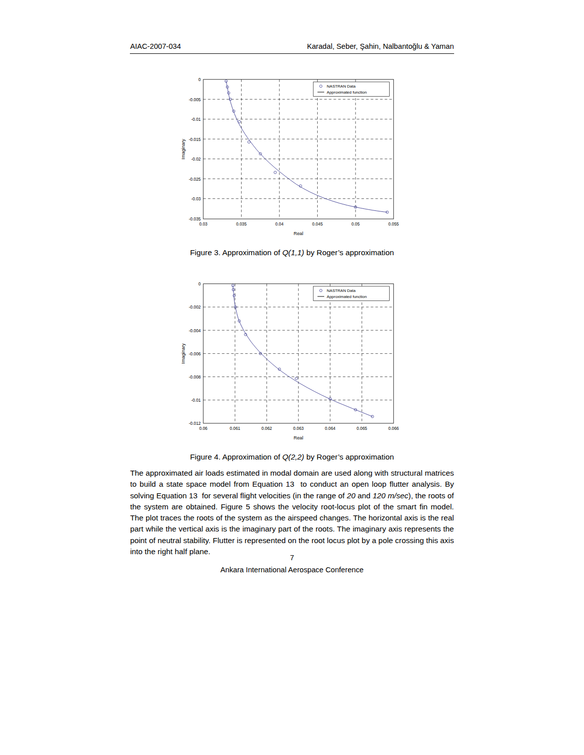AIAC-2007-034
Karadal, Seber, Şahin, Nalbantoğlu & Yaman
0 -0.005 -0.01 -0.015 -0.02 -0.025 -0.03 -0.035 0.03 0.035 0.04 0.045 0.05 0.055 Real Imaginary NASTRAN Data Approximated function
Figure 3. Approximation of Q(1,1) by Roger’s approximation
0 -0.002 -0.004 -0.006 -0.008 -0.01 -0.012 0.06 0.061 0.062 0.063 0.064 0.065 0.066 Real Imaginary NASTRAN Data Approximated function
Figure 4. Approximation of Q(2,2) by Roger’s approximation
The approximated air loads estimated in modal domain are used along with structural matrices to build a state space model from Equation 13 to conduct an open loop flutter analysis. By solving Equation 13 for several flight velocities (in the range of 20 and 120 m/sec), the roots of the system are obtained. Figure 5 shows the velocity root-locus plot of the smart fin model. The plot traces the roots of the system as the airspeed changes. The horizontal axis is the real part while the vertical axis is the imaginary part of the roots. The imaginary axis represents the point of neutral stability. Flutter is represented on the root locus plot by a pole crossing this axis into the right half plane.
7
Ankara International Aerospace Conference